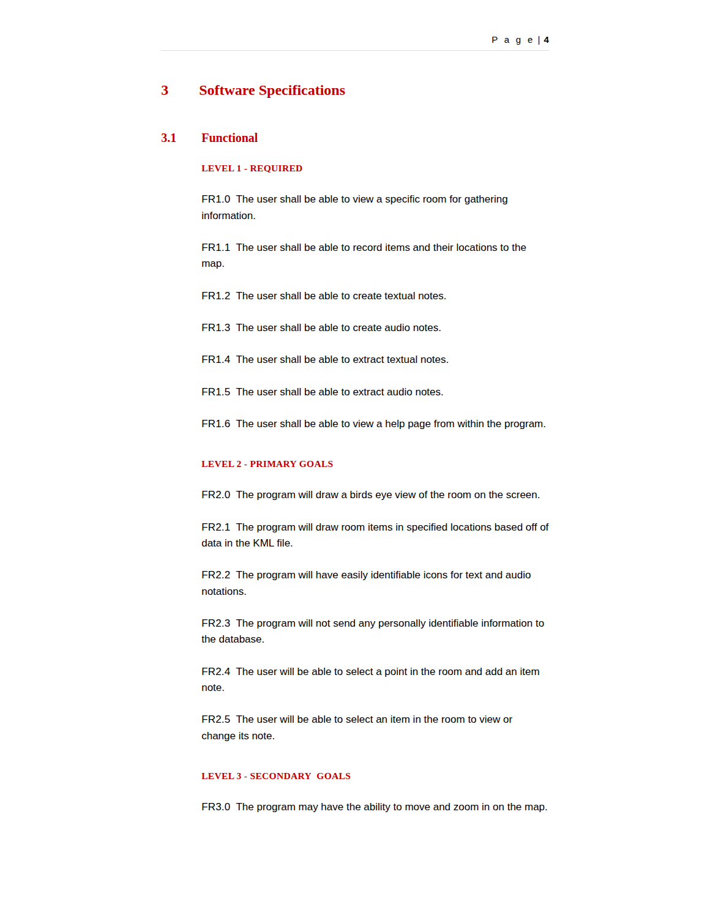P a g e | 4
3 Software Specifications
3.1 Functional
LEVEL 1 - REQUIRED
FR1.0 The user shall be able to view a specific room for gathering information.
FR1.1 The user shall be able to record items and their locations to the map.
FR1.2 The user shall be able to create textual notes.
FR1.3 The user shall be able to create audio notes.
FR1.4 The user shall be able to extract textual notes.
FR1.5 The user shall be able to extract audio notes.
FR1.6 The user shall be able to view a help page from within the program.
LEVEL 2 - PRIMARY GOALS
FR2.0 The program will draw a birds eye view of the room on the screen.
FR2.1 The program will draw room items in specified locations based off of data in the KML file.
FR2.2 The program will have easily identifiable icons for text and audio notations.
FR2.3 The program will not send any personally identifiable information to the database.
FR2.4 The user will be able to select a point in the room and add an item note.
FR2.5 The user will be able to select an item in the room to view or change its note.
LEVEL 3 - SECONDARY GOALS
FR3.0 The program may have the ability to move and zoom in on the map.